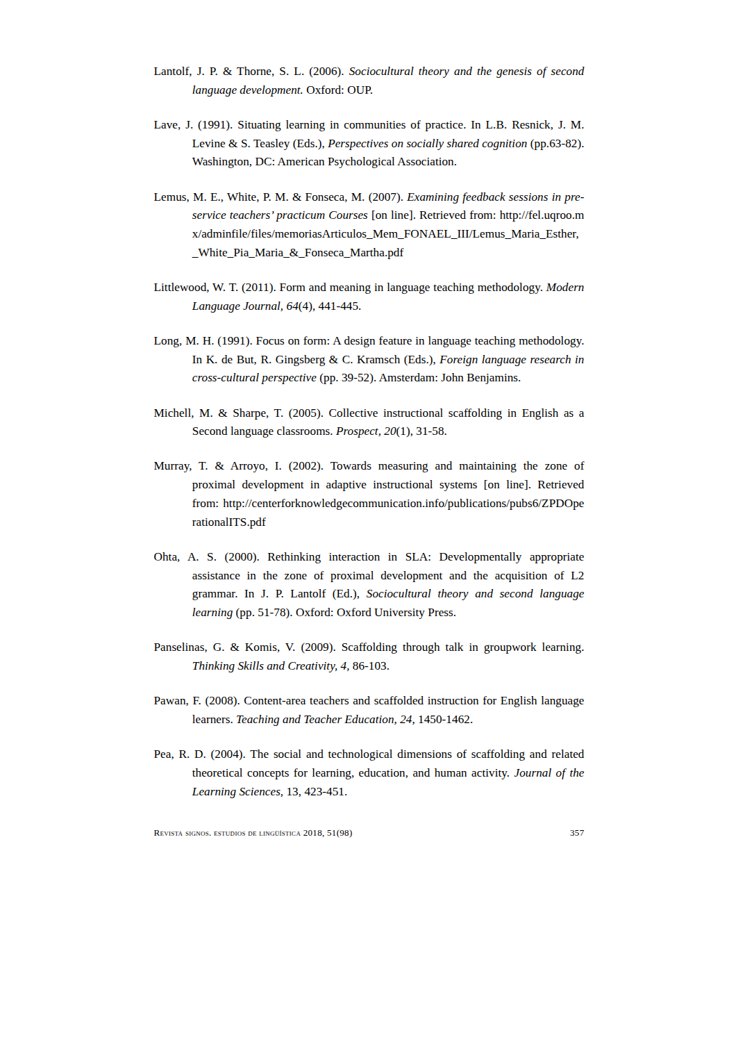Lantolf, J. P. & Thorne, S. L. (2006). Sociocultural theory and the genesis of second language development. Oxford: OUP.
Lave, J. (1991). Situating learning in communities of practice. In L.B. Resnick, J. M. Levine & S. Teasley (Eds.), Perspectives on socially shared cognition (pp.63-82). Washington, DC: American Psychological Association.
Lemus, M. E., White, P. M. & Fonseca, M. (2007). Examining feedback sessions in pre-service teachers’ practicum Courses [on line]. Retrieved from: http://fel.uqroo.mx/adminfile/files/memoriasArticulos_Mem_FONAEL_III/Lemus_Maria_Esther,_White_Pia_Maria_&_Fonseca_Martha.pdf
Littlewood, W. T. (2011). Form and meaning in language teaching methodology. Modern Language Journal, 64(4), 441-445.
Long, M. H. (1991). Focus on form: A design feature in language teaching methodology. In K. de But, R. Gingsberg & C. Kramsch (Eds.), Foreign language research in cross-cultural perspective (pp. 39-52). Amsterdam: John Benjamins.
Michell, M. & Sharpe, T. (2005). Collective instructional scaffolding in English as a Second language classrooms. Prospect, 20(1), 31-58.
Murray, T. & Arroyo, I. (2002). Towards measuring and maintaining the zone of proximal development in adaptive instructional systems [on line]. Retrieved from: http://centerforknowledgecommunication.info/publications/pubs6/ZPDOperationalITS.pdf
Ohta, A. S. (2000). Rethinking interaction in SLA: Developmentally appropriate assistance in the zone of proximal development and the acquisition of L2 grammar. In J. P. Lantolf (Ed.), Sociocultural theory and second language learning (pp. 51-78). Oxford: Oxford University Press.
Panselinas, G. & Komis, V. (2009). Scaffolding through talk in groupwork learning. Thinking Skills and Creativity, 4, 86-103.
Pawan, F. (2008). Content-area teachers and scaffolded instruction for English language learners. Teaching and Teacher Education, 24, 1450-1462.
Pea, R. D. (2004). The social and technological dimensions of scaffolding and related theoretical concepts for learning, education, and human activity. Journal of the Learning Sciences, 13, 423-451.
Revista Signos. Estudios de Lingüística 2018, 51(98) 357